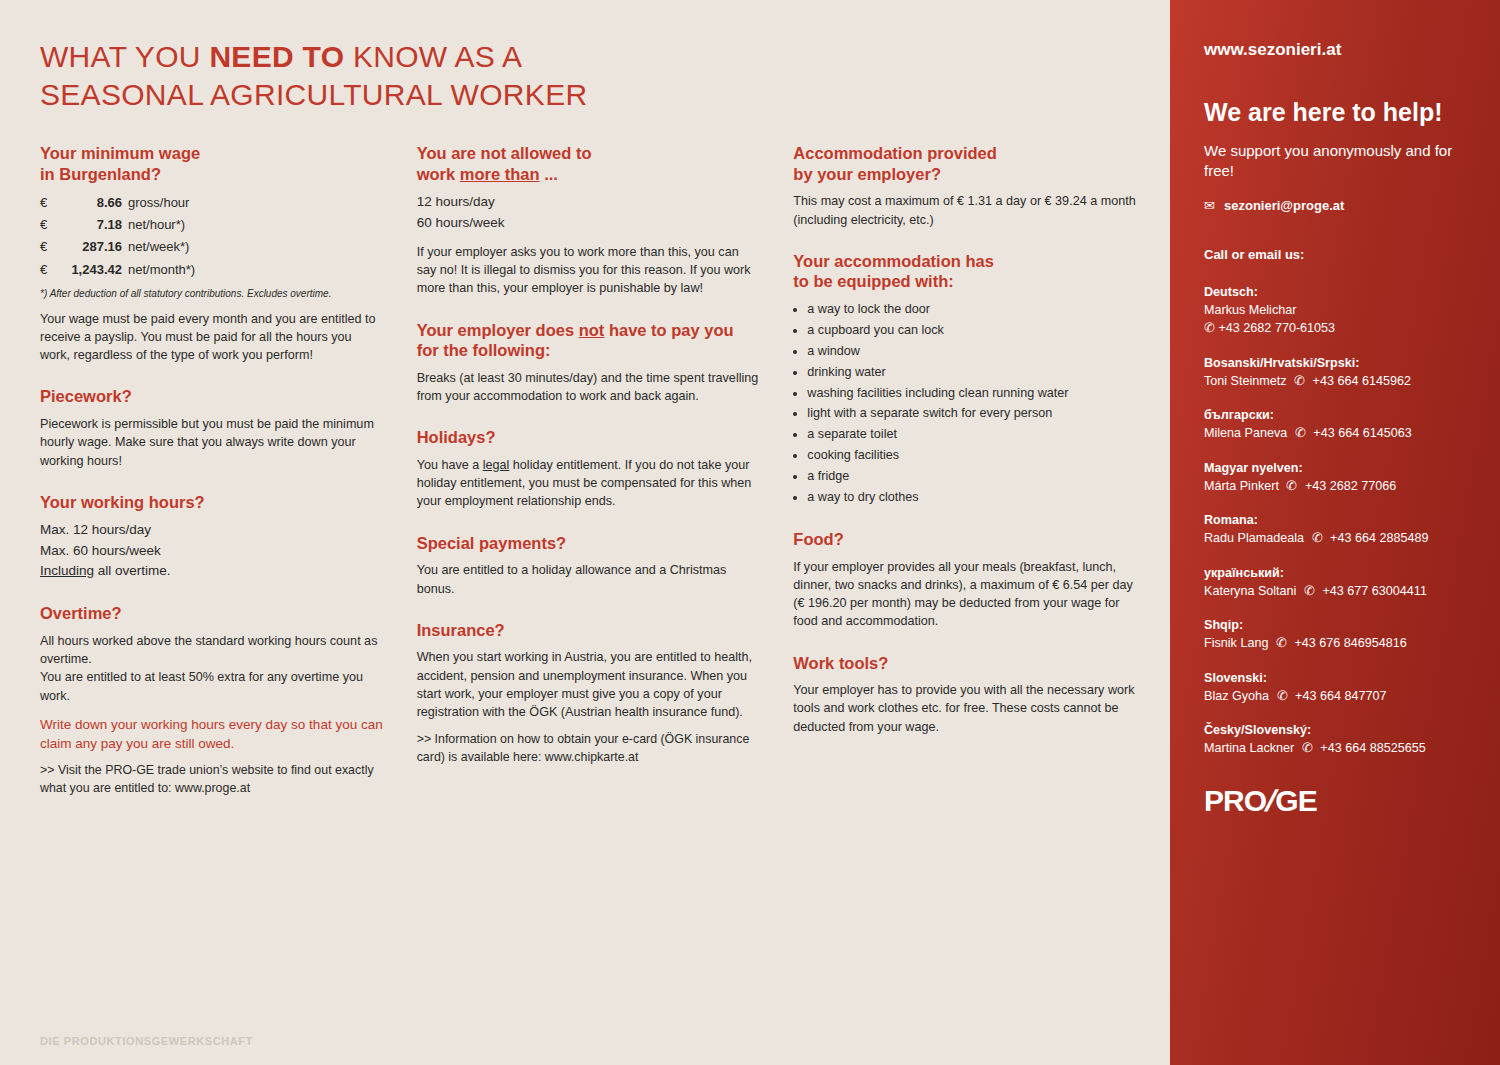What you need to know as a
seasonal agricultural worker
Your minimum wage
in Burgenland?
€8.66 gross/hour
€7.18 net/hour*)
€287.16 net/week*)
€1,243.42 net/month*)
*) After deduction of all statutory contributions. Excludes overtime.
Your wage must be paid every month and you are entitled to receive a payslip. You must be paid for all the hours you work, regardless of the type of work you perform!
Piecework?
Piecework is permissible but you must be paid the minimum hourly wage. Make sure that you always write down your working hours!
Your working hours?
Max. 12 hours/day
Max. 60 hours/week
Including all overtime.
Overtime?
All hours worked above the standard working hours count as overtime.
You are entitled to at least 50% extra for any overtime you work.
Write down your working hours every day so that you can claim any pay you are still owed.
>> Visit the PRO-GE trade union’s website to find out exactly what you are entitled to: www.proge.at
Die Produktionsgewerkschaft
You are not allowed to
work more than ...
12 hours/day
60 hours/week
If your employer asks you to work more than this, you can say no! It is illegal to dismiss you for this reason. If you work more than this, your employer is punishable by law!
Your employer does not have to pay you for the following:
Breaks (at least 30 minutes/day) and the time spent travelling from your accommodation to work and back again.
Holidays?
You have a legal holiday entitlement. If you do not take your holiday entitlement, you must be compensated for this when your employment relationship ends.
Special payments?
You are entitled to a holiday allowance and a Christmas bonus.
Insurance?
When you start working in Austria, you are entitled to health, accident, pension and unemployment insurance. When you start work, your employer must give you a copy of your registration with the ÖGK (Austrian health insurance fund).
>> Information on how to obtain your e-card (ÖGK insurance card) is available here: www.chipkarte.at
Accommodation provided
by your employer?
This may cost a maximum of € 1.31 a day or € 39.24 a month (including electricity, etc.)
Your accommodation has
to be equipped with:
a way to lock the door
a cupboard you can lock
a window
drinking water
washing facilities including clean running water
light with a separate switch for every person
a separate toilet
cooking facilities
a fridge
a way to dry clothes
Food?
If your employer provides all your meals (breakfast, lunch, dinner, two snacks and drinks), a maximum of € 6.54 per day (€ 196.20 per month) may be deducted from your wage for food and accommodation.
Work tools?
Your employer has to provide you with all the necessary work tools and work clothes etc. for free. These costs cannot be deducted from your wage.
www.sezonieri.at
We are here to help!
We support you anonymously and for free!
✉sezonieri@proge.at
Call or email us:
Deutsch: Markus Melichar
✆ +43 2682 770-61053
Bosanski/Hrvatski/Srpski: Toni Steinmetz ✆ +43 664 6145962
български: Milena Paneva ✆ +43 664 6145063
Magyar nyelven: Márta Pinkert ✆ +43 2682 77066
Romana: Radu Plamadeala ✆ +43 664 2885489
український: Kateryna Soltani ✆ +43 677 63004411
Shqip: Fisnik Lang ✆ +43 676 846954816
Slovenski: Blaz Gyoha ✆ +43 664 847707
Česky/Slovenský: Martina Lackner ✆ +43 664 88525655
PRO/GE